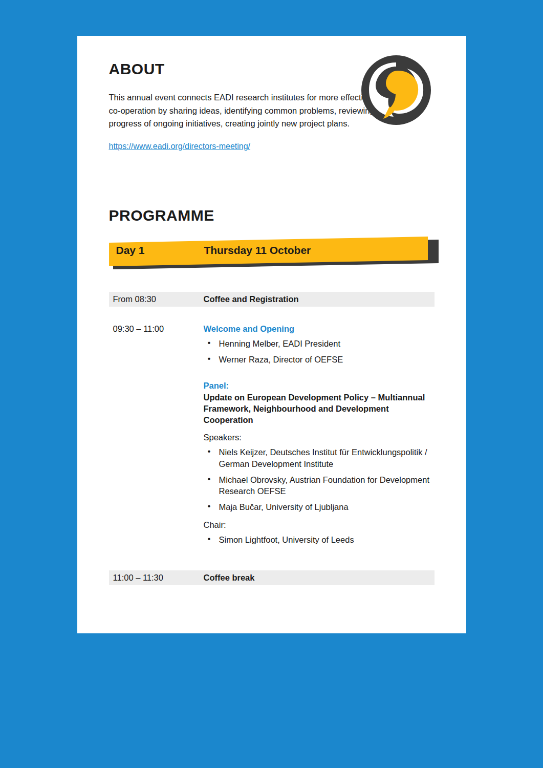ABOUT
This annual event connects EADI research institutes for more effective co-operation by sharing ideas, identifying common problems, reviewing progress of ongoing initiatives, creating jointly new project plans.
https://www.eadi.org/directors-meeting/
PROGRAMME
Day 1 Thursday 11 October
From 08:30
Coffee and Registration
09:30 – 11:00
Welcome and Opening
Henning Melber, EADI President
Werner Raza, Director of OEFSE
Panel:
Update on European Development Policy – Multiannual Framework, Neighbourhood and Development Cooperation
Speakers:
Niels Keijzer, Deutsches Institut für Entwicklungspolitik / German Development Institute
Michael Obrovsky, Austrian Foundation for Development Research OEFSE
Maja Bučar, University of Ljubljana
Chair:
Simon Lightfoot, University of Leeds
11:00 – 11:30
Coffee break